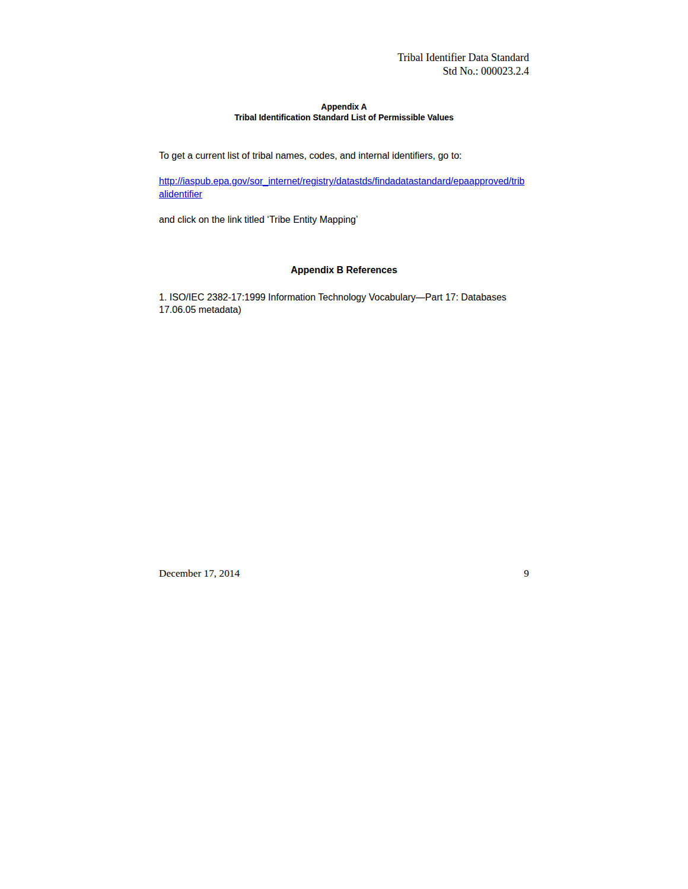Tribal Identifier Data Standard
Std No.: 000023.2.4
Appendix A Tribal Identification Standard List of Permissible Values
To get a current list of tribal names, codes, and internal identifiers, go to:
http://iaspub.epa.gov/sor_internet/registry/datastds/findadatastandard/epaapproved/tribalidentifier
and click on the link titled ‘Tribe Entity Mapping’
Appendix B References
1. ISO/IEC 2382-17:1999 Information Technology Vocabulary—Part 17: Databases 17.06.05 metadata)
December 17, 2014
9